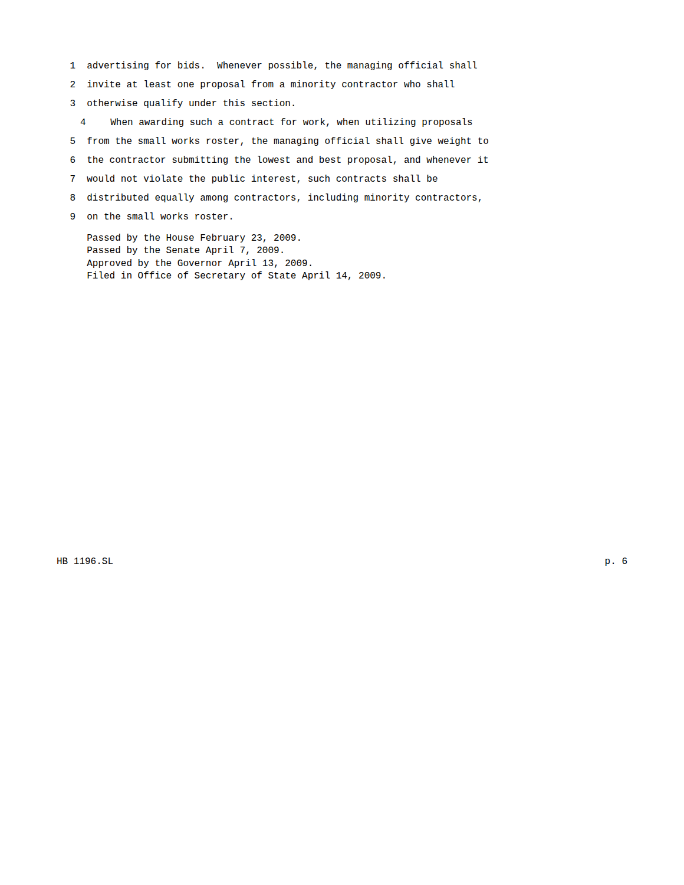advertising for bids. Whenever possible, the managing official shall
invite at least one proposal from a minority contractor who shall
otherwise qualify under this section.
When awarding such a contract for work, when utilizing proposals
from the small works roster, the managing official shall give weight to
the contractor submitting the lowest and best proposal, and whenever it
would not violate the public interest, such contracts shall be
distributed equally among contractors, including minority contractors,
on the small works roster.
Passed by the House February 23, 2009.
Passed by the Senate April 7, 2009.
Approved by the Governor April 13, 2009.
Filed in Office of Secretary of State April 14, 2009.
HB 1196.SL
p. 6